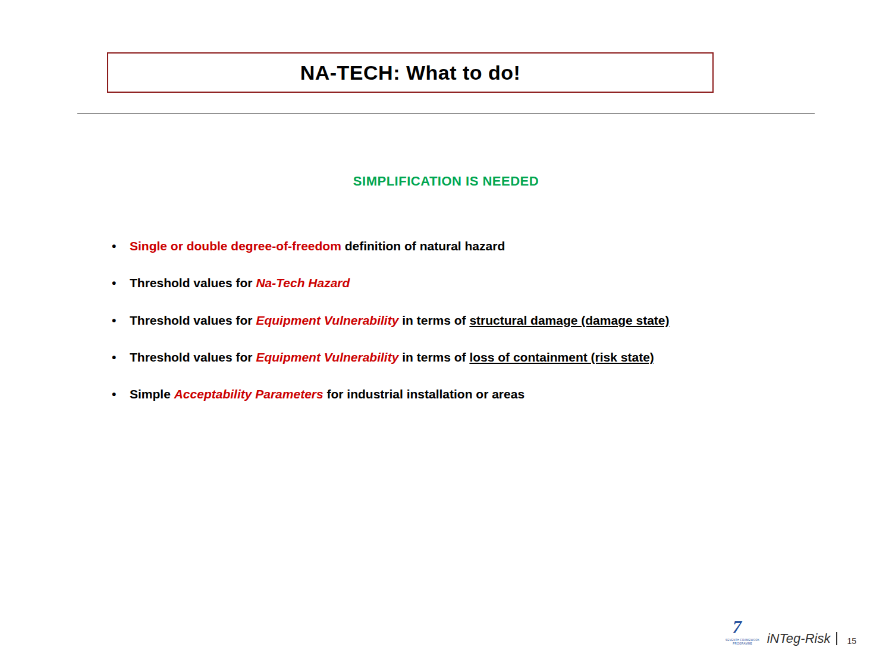NA-TECH: What to do!
SIMPLIFICATION IS NEEDED
Single or double degree-of-freedom definition of natural hazard
Threshold values for Na-Tech Hazard
Threshold values for Equipment Vulnerability in terms of structural damage (damage state)
Threshold values for Equipment Vulnerability in terms of loss of containment (risk state)
Simple Acceptability Parameters for industrial installation or areas
7
SEVENTH FRAMEWORK
PROGRAMME
iNTeg-Risk
15